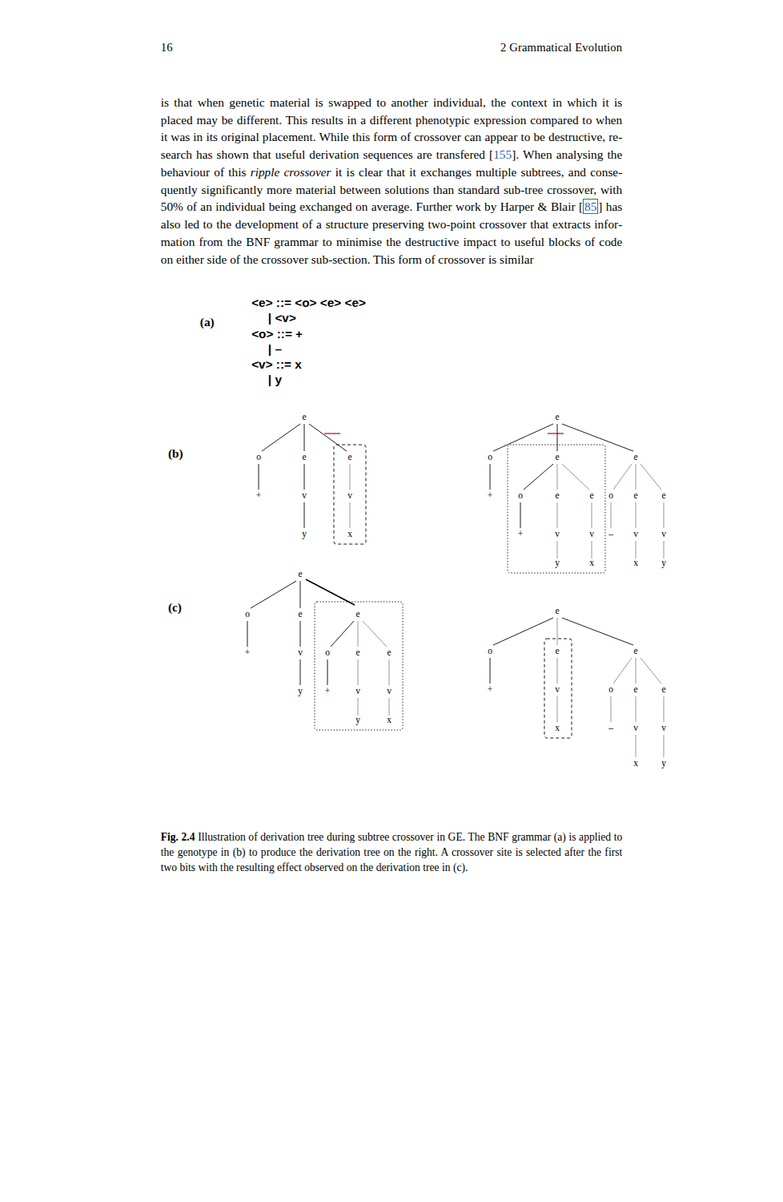16 2 Grammatical Evolution
is that when genetic material is swapped to another individual, the context in which it is placed may be different. This results in a different phenotypic expression compared to when it was in its original placement. While this form of crossover can appear to be destructive, research has shown that useful derivation sequences are transfered [155]. When analysing the behaviour of this ripple crossover it is clear that it exchanges multiple subtrees, and consequently significantly more material between solutions than standard sub-tree crossover, with 50% of an individual being exchanged on average. Further work by Harper & Blair [85] has also led to the development of a structure preserving two-point crossover that extracts information from the BNF grammar to minimise the destructive impact to useful blocks of code on either side of the crossover sub-section. This form of crossover is similar
(a)
<e> ::= <o> <e> <e>
| <v>
<o> ::= +
| –
<v> ::= x
| y
(b) (c) e o e e + v v y x e o e e + o e e + v v y x o e e – v v x y e o e + v y e o e e + v v y x e o e e + v x o e e – v v x y
Fig. 2.4 Illustration of derivation tree during subtree crossover in GE. The BNF grammar (a) is applied to the genotype in (b) to produce the derivation tree on the right. A crossover site is selected after the first two bits with the resulting effect observed on the derivation tree in (c).